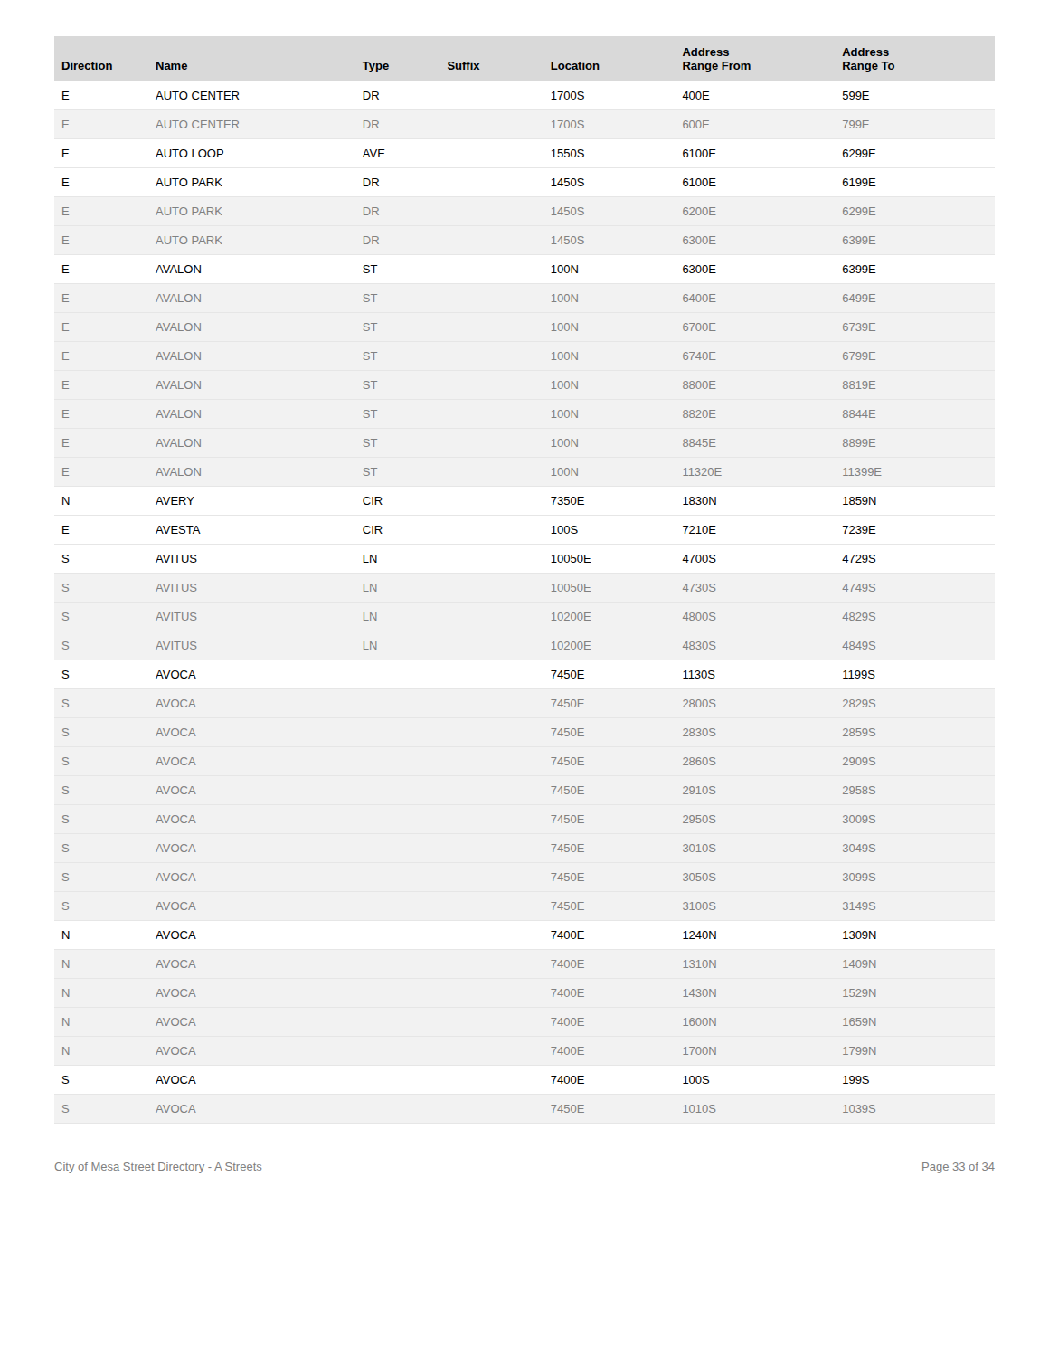| Direction | Name | Type | Suffix | Location | Address Range From | Address Range To |
| --- | --- | --- | --- | --- | --- | --- |
| E | AUTO CENTER | DR | | 1700S | 400E | 599E |
| E | AUTO CENTER | DR | | 1700S | 600E | 799E |
| E | AUTO LOOP | AVE | | 1550S | 6100E | 6299E |
| E | AUTO PARK | DR | | 1450S | 6100E | 6199E |
| E | AUTO PARK | DR | | 1450S | 6200E | 6299E |
| E | AUTO PARK | DR | | 1450S | 6300E | 6399E |
| E | AVALON | ST | | 100N | 6300E | 6399E |
| E | AVALON | ST | | 100N | 6400E | 6499E |
| E | AVALON | ST | | 100N | 6700E | 6739E |
| E | AVALON | ST | | 100N | 6740E | 6799E |
| E | AVALON | ST | | 100N | 8800E | 8819E |
| E | AVALON | ST | | 100N | 8820E | 8844E |
| E | AVALON | ST | | 100N | 8845E | 8899E |
| E | AVALON | ST | | 100N | 11320E | 11399E |
| N | AVERY | CIR | | 7350E | 1830N | 1859N |
| E | AVESTA | CIR | | 100S | 7210E | 7239E |
| S | AVITUS | LN | | 10050E | 4700S | 4729S |
| S | AVITUS | LN | | 10050E | 4730S | 4749S |
| S | AVITUS | LN | | 10200E | 4800S | 4829S |
| S | AVITUS | LN | | 10200E | 4830S | 4849S |
| S | AVOCA | | | 7450E | 1130S | 1199S |
| S | AVOCA | | | 7450E | 2800S | 2829S |
| S | AVOCA | | | 7450E | 2830S | 2859S |
| S | AVOCA | | | 7450E | 2860S | 2909S |
| S | AVOCA | | | 7450E | 2910S | 2958S |
| S | AVOCA | | | 7450E | 2950S | 3009S |
| S | AVOCA | | | 7450E | 3010S | 3049S |
| S | AVOCA | | | 7450E | 3050S | 3099S |
| S | AVOCA | | | 7450E | 3100S | 3149S |
| N | AVOCA | | | 7400E | 1240N | 1309N |
| N | AVOCA | | | 7400E | 1310N | 1409N |
| N | AVOCA | | | 7400E | 1430N | 1529N |
| N | AVOCA | | | 7400E | 1600N | 1659N |
| N | AVOCA | | | 7400E | 1700N | 1799N |
| S | AVOCA | | | 7400E | 100S | 199S |
| S | AVOCA | | | 7450E | 1010S | 1039S |
City of Mesa Street Directory - A Streets
Page 33 of 34